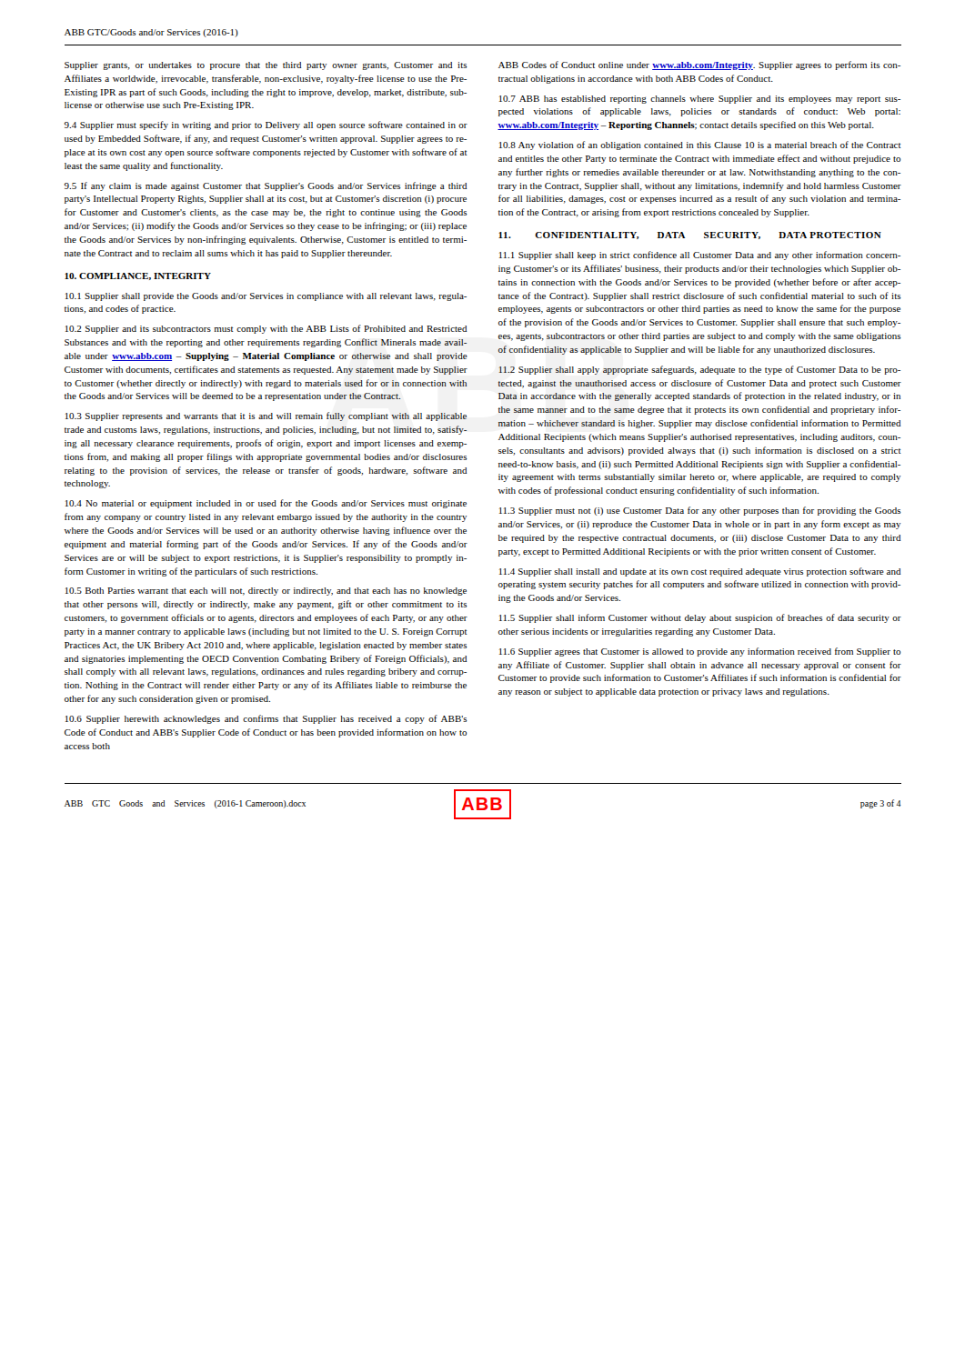ABB
ABB GTC/Goods and/or Services (2016-1)
Supplier grants, or undertakes to procure that the third party owner grants, Customer and its Affiliates a worldwide, irrevocable, transferable, non-exclusive, royalty-free license to use the Pre-Existing IPR as part of such Goods, including the right to improve, develop, market, distribute, sublicense or otherwise use such Pre-Existing IPR.
9.4 Supplier must specify in writing and prior to Delivery all open source software contained in or used by Embedded Software, if any, and request Customer's written approval. Supplier agrees to replace at its own cost any open source software components rejected by Customer with software of at least the same quality and functionality.
9.5 If any claim is made against Customer that Supplier's Goods and/or Services infringe a third party's Intellectual Property Rights, Supplier shall at its cost, but at Customer's discretion (i) procure for Customer and Customer's clients, as the case may be, the right to continue using the Goods and/or Services; (ii) modify the Goods and/or Services so they cease to be infringing; or (iii) replace the Goods and/or Services by non-infringing equivalents. Otherwise, Customer is entitled to terminate the Contract and to reclaim all sums which it has paid to Supplier thereunder.
10. Compliance, Integrity
10.1 Supplier shall provide the Goods and/or Services in compliance with all relevant laws, regulations, and codes of practice.
10.2 Supplier and its subcontractors must comply with the ABB Lists of Prohibited and Restricted Substances and with the reporting and other requirements regarding Conflict Minerals made available under www.abb.com – Supplying – Material Compliance or otherwise and shall provide Customer with documents, certificates and statements as requested. Any statement made by Supplier to Customer (whether directly or indirectly) with regard to materials used for or in connection with the Goods and/or Services will be deemed to be a representation under the Contract.
10.3 Supplier represents and warrants that it is and will remain fully compliant with all applicable trade and customs laws, regulations, instructions, and policies, including, but not limited to, satisfying all necessary clearance requirements, proofs of origin, export and import licenses and exemptions from, and making all proper filings with appropriate governmental bodies and/or disclosures relating to the provision of services, the release or transfer of goods, hardware, software and technology.
10.4 No material or equipment included in or used for the Goods and/or Services must originate from any company or country listed in any relevant embargo issued by the authority in the country where the Goods and/or Services will be used or an authority otherwise having influence over the equipment and material forming part of the Goods and/or Services. If any of the Goods and/or Services are or will be subject to export restrictions, it is Supplier's responsibility to promptly inform Customer in writing of the particulars of such restrictions.
10.5 Both Parties warrant that each will not, directly or indirectly, and that each has no knowledge that other persons will, directly or indirectly, make any payment, gift or other commitment to its customers, to government officials or to agents, directors and employees of each Party, or any other party in a manner contrary to applicable laws (including but not limited to the U. S. Foreign Corrupt Practices Act, the UK Bribery Act 2010 and, where applicable, legislation enacted by member states and signatories implementing the OECD Convention Combating Bribery of Foreign Officials), and shall comply with all relevant laws, regulations, ordinances and rules regarding bribery and corruption. Nothing in the Contract will render either Party or any of its Affiliates liable to reimburse the other for any such consideration given or promised.
10.6 Supplier herewith acknowledges and confirms that Supplier has received a copy of ABB's Code of Conduct and ABB's Supplier Code of Conduct or has been provided information on how to access both
ABB Codes of Conduct online under www.abb.com/Integrity. Supplier agrees to perform its contractual obligations in accordance with both ABB Codes of Conduct.
10.7 ABB has established reporting channels where Supplier and its employees may report suspected violations of applicable laws, policies or standards of conduct: Web portal: www.abb.com/Integrity – Reporting Channels; contact details specified on this Web portal.
10.8 Any violation of an obligation contained in this Clause 10 is a material breach of the Contract and entitles the other Party to terminate the Contract with immediate effect and without prejudice to any further rights or remedies available thereunder or at law. Notwithstanding anything to the contrary in the Contract, Supplier shall, without any limitations, indemnify and hold harmless Customer for all liabilities, damages, cost or expenses incurred as a result of any such violation and termination of the Contract, or arising from export restrictions concealed by Supplier.
11. Confidentiality, Data Security, Data Protection
11.1 Supplier shall keep in strict confidence all Customer Data and any other information concerning Customer's or its Affiliates' business, their products and/or their technologies which Supplier obtains in connection with the Goods and/or Services to be provided (whether before or after acceptance of the Contract). Supplier shall restrict disclosure of such confidential material to such of its employees, agents or subcontractors or other third parties as need to know the same for the purpose of the provision of the Goods and/or Services to Customer. Supplier shall ensure that such employees, agents, subcontractors or other third parties are subject to and comply with the same obligations of confidentiality as applicable to Supplier and will be liable for any unauthorized disclosures.
11.2 Supplier shall apply appropriate safeguards, adequate to the type of Customer Data to be protected, against the unauthorised access or disclosure of Customer Data and protect such Customer Data in accordance with the generally accepted standards of protection in the related industry, or in the same manner and to the same degree that it protects its own confidential and proprietary information – whichever standard is higher. Supplier may disclose confidential information to Permitted Additional Recipients (which means Supplier's authorised representatives, including auditors, counsels, consultants and advisors) provided always that (i) such information is disclosed on a strict need-to-know basis, and (ii) such Permitted Additional Recipients sign with Supplier a confidentiality agreement with terms substantially similar hereto or, where applicable, are required to comply with codes of professional conduct ensuring confidentiality of such information.
11.3 Supplier must not (i) use Customer Data for any other purposes than for providing the Goods and/or Services, or (ii) reproduce the Customer Data in whole or in part in any form except as may be required by the respective contractual documents, or (iii) disclose Customer Data to any third party, except to Permitted Additional Recipients or with the prior written consent of Customer.
11.4 Supplier shall install and update at its own cost required adequate virus protection software and operating system security patches for all computers and software utilized in connection with providing the Goods and/or Services.
11.5 Supplier shall inform Customer without delay about suspicion of breaches of data security or other serious incidents or irregularities regarding any Customer Data.
11.6 Supplier agrees that Customer is allowed to provide any information received from Supplier to any Affiliate of Customer. Supplier shall obtain in advance all necessary approval or consent for Customer to provide such information to Customer's Affiliates if such information is confidential for any reason or subject to applicable data protection or privacy laws and regulations.
ABB GTC Goods and Services (2016-1 Cameroon).docx
ABB
page 3 of 4